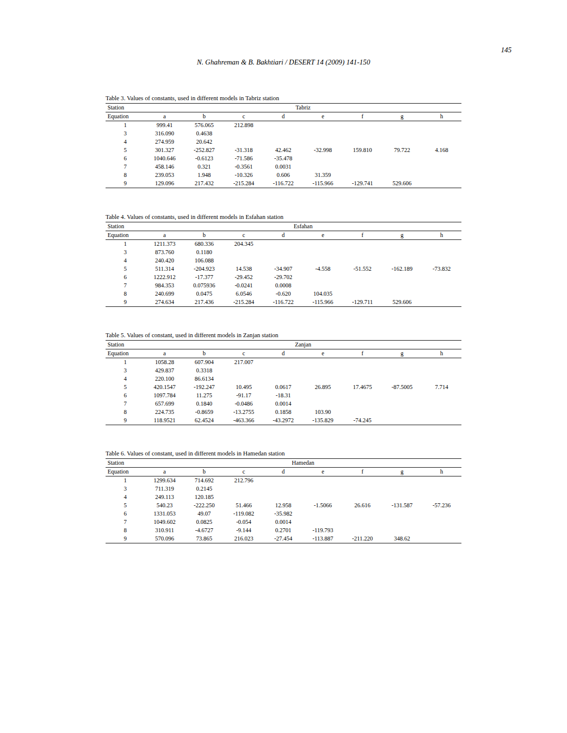145
N. Ghahreman & B. Bakhtiari / DESERT 14 (2009) 141-150
Table 3. Values of constants, used in different models in Tabriz station
| Station | Tabriz |
| Equation | a | b | c | d | e | f | g | h |
| 1 | 999.41 | 576.065 | 212.898 | | | | | |
| 3 | 316.090 | 0.4638 | | | | | | |
| 4 | 274.959 | 20.642 | | | | | | |
| 5 | 301.327 | -252.827 | -31.318 | 42.462 | -32.998 | 159.810 | 79.722 | 4.168 |
| 6 | 1040.646 | -0.6123 | -71.586 | -35.478 | | | | |
| 7 | 458.146 | 0.321 | -0.3561 | 0.0031 | | | | |
| 8 | 239.053 | 1.948 | -10.326 | 0.606 | 31.359 | | | |
| 9 | 129.096 | 217.432 | -215.284 | -116.722 | -115.966 | -129.741 | 529.606 | |
Table 4. Values of constants, used in different models in Esfahan station
| Station | Esfahan |
| Equation | a | b | c | d | e | f | g | h |
| 1 | 1211.373 | 680.336 | 204.345 | | | | | |
| 3 | 873.760 | 0.1180 | | | | | | |
| 4 | 240.420 | 106.088 | | | | | | |
| 5 | 511.314 | -204.923 | 14.538 | -34.907 | -4.558 | -51.552 | -162.189 | -73.832 |
| 6 | 1222.912 | -17.377 | -29.452 | -29.702 | | | | |
| 7 | 984.353 | 0.075936 | -0.0241 | 0.0008 | | | | |
| 8 | 240.699 | 0.0475 | 6.0546 | -0.620 | 104.035 | | | |
| 9 | 274.634 | 217.436 | -215.284 | -116.722 | -115.966 | -129.711 | 529.606 | |
Table 5. Values of constant, used in different models in Zanjan station
| Station | Zanjan |
| Equation | a | b | c | d | e | f | g | h |
| 1 | 1058.28 | 607.904 | 217.007 | | | | | |
| 3 | 429.837 | 0.3318 | | | | | | |
| 4 | 220.100 | 86.6134 | | | | | | |
| 5 | 420.1547 | -192.247 | 10.495 | 0.0617 | 26.895 | 17.4675 | -87.5005 | 7.714 |
| 6 | 1097.784 | 11.275 | -91.17 | -18.31 | | | | |
| 7 | 657.699 | 0.1840 | -0.0486 | 0.0014 | | | | |
| 8 | 224.735 | -0.8659 | -13.2755 | 0.1858 | 103.90 | | | |
| 9 | 118.9521 | 62.4524 | -463.366 | -43.2972 | -135.829 | -74.245 | | |
Table 6. Values of constant, used in different models in Hamedan station
| Station | Hamedan |
| Equation | a | b | c | d | e | f | g | h |
| 1 | 1299.634 | 714.692 | 212.796 | | | | | |
| 3 | 711.319 | 0.2145 | | | | | | |
| 4 | 249.113 | 120.185 | | | | | | |
| 5 | 540.23 | -222.250 | 51.466 | 12.958 | -1.5066 | 26.616 | -131.587 | -57.236 |
| 6 | 1331.053 | 49.07 | -119.082 | -35.982 | | | | |
| 7 | 1049.602 | 0.0825 | -0.054 | 0.0014 | | | | |
| 8 | 310.911 | -4.6727 | -9.144 | 0.2701 | -119.793 | | | |
| 9 | 570.096 | 73.865 | 216.023 | -27.454 | -113.887 | -211.220 | 348.62 | |